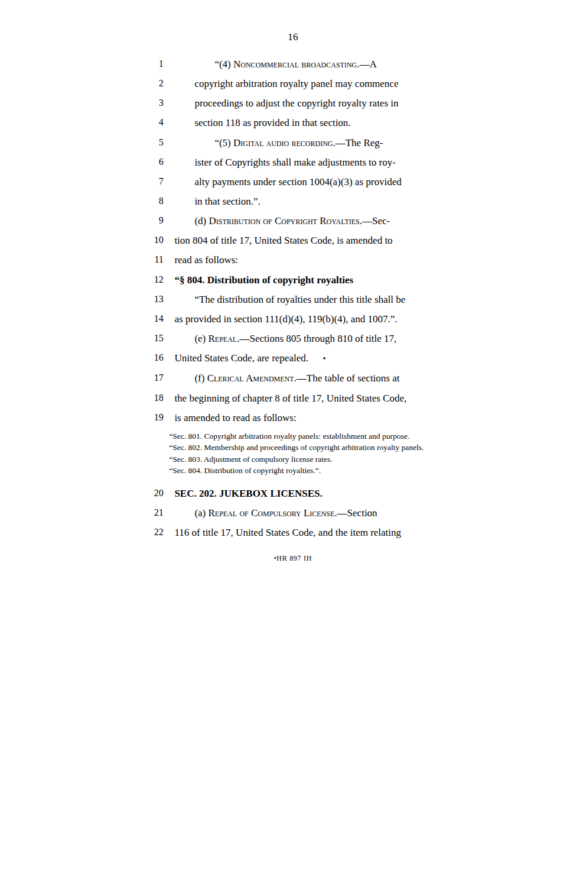16
“(4) Noncommercial broadcasting.—A
copyright arbitration royalty panel may commence
proceedings to adjust the copyright royalty rates in
section 118 as provided in that section.
“(5) Digital audio recording.—The Reg-
ister of Copyrights shall make adjustments to roy-
alty payments under section 1004(a)(3) as provided
in that section.”.
(d) Distribution of Copyright Royalties.—Sec-
tion 804 of title 17, United States Code, is amended to
read as follows:
“§ 804. Distribution of copyright royalties
“The distribution of royalties under this title shall be
as provided in section 111(d)(4), 119(b)(4), and 1007.”.
(e) Repeal.—Sections 805 through 810 of title 17,
United States Code, are repealed. •
(f) Clerical Amendment.—The table of sections at
the beginning of chapter 8 of title 17, United States Code,
is amended to read as follows:
“Sec. 801. Copyright arbitration royalty panels: establishment and purpose.
“Sec. 802. Membership and proceedings of copyright arbitration royalty panels.
“Sec. 803. Adjustment of compulsory license rates.
“Sec. 804. Distribution of copyright royalties.”.
SEC. 202. JUKEBOX LICENSES.
(a) Repeal of Compulsory License.—Section
116 of title 17, United States Code, and the item relating
•HR 897 IH